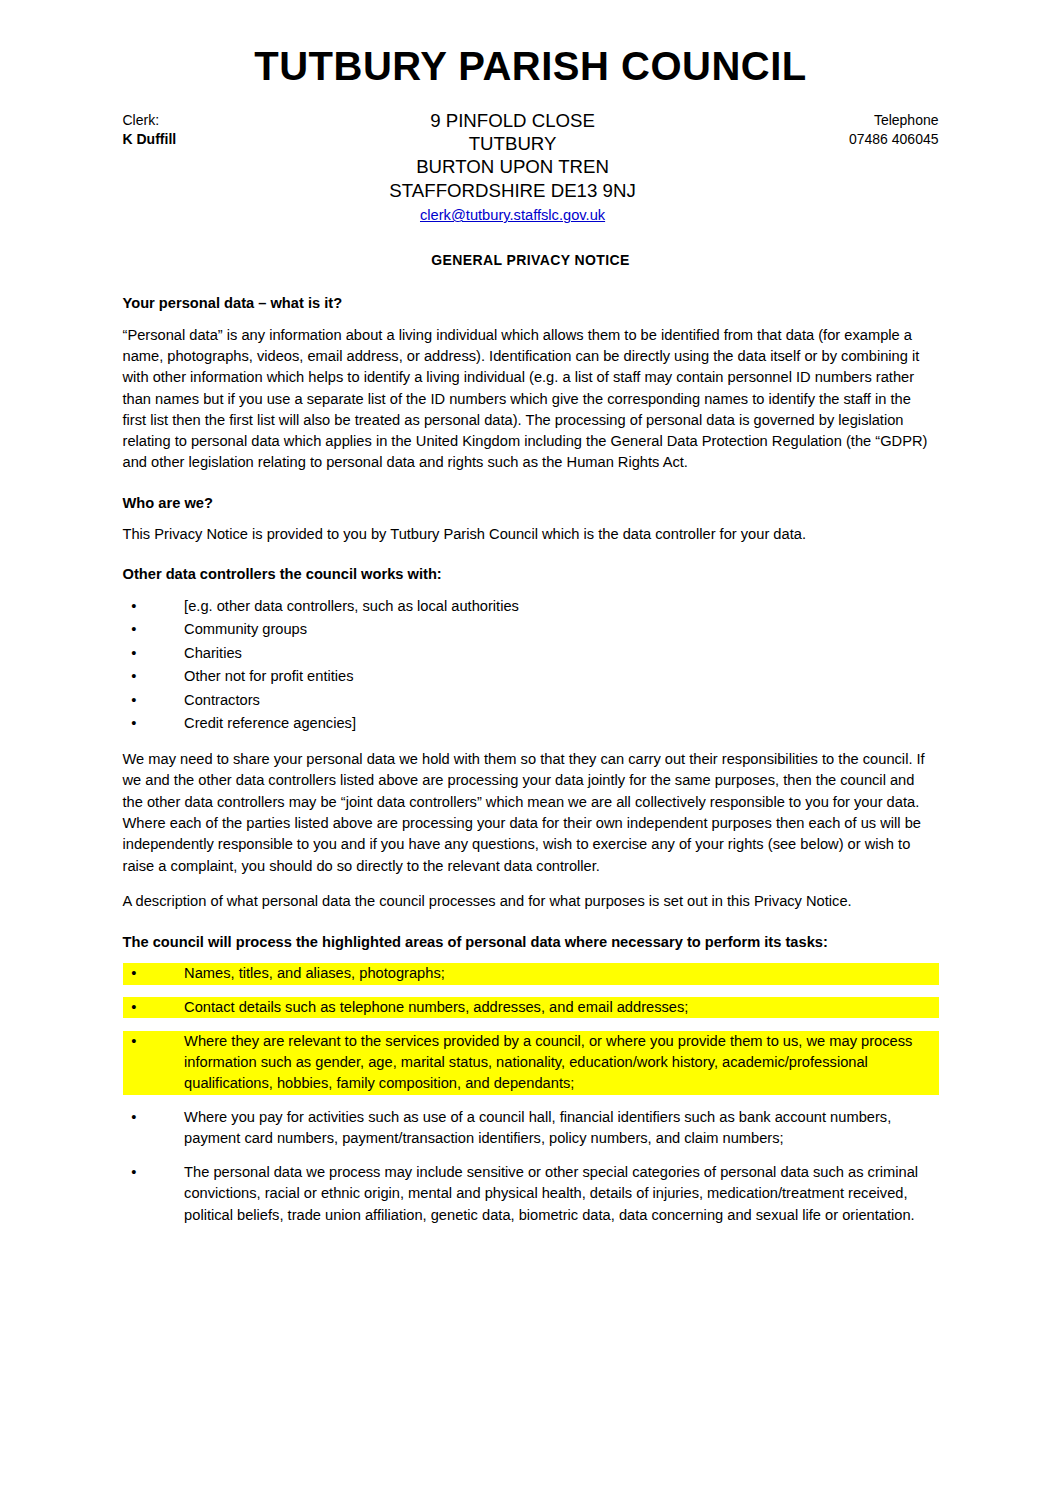TUTBURY PARISH COUNCIL
Clerk:
K Duffill
9 PINFOLD CLOSE
TUTBURY
BURTON UPON TREN
STAFFORDSHIRE DE13 9NJ
clerk@tutbury.staffslc.gov.uk
Telephone
07486 406045
GENERAL PRIVACY NOTICE
Your personal data – what is it?
“Personal data” is any information about a living individual which allows them to be identified from that data (for example a name, photographs, videos, email address, or address). Identification can be directly using the data itself or by combining it with other information which helps to identify a living individual (e.g. a list of staff may contain personnel ID numbers rather than names but if you use a separate list of the ID numbers which give the corresponding names to identify the staff in the first list then the first list will also be treated as personal data). The processing of personal data is governed by legislation relating to personal data which applies in the United Kingdom including the General Data Protection Regulation (the “GDPR) and other legislation relating to personal data and rights such as the Human Rights Act.
Who are we?
This Privacy Notice is provided to you by Tutbury Parish Council which is the data controller for your data.
Other data controllers the council works with:
[e.g. other data controllers, such as local authorities
Community groups
Charities
Other not for profit entities
Contractors
Credit reference agencies]
We may need to share your personal data we hold with them so that they can carry out their responsibilities to the council. If we and the other data controllers listed above are processing your data jointly for the same purposes, then the council and the other data controllers may be “joint data controllers” which mean we are all collectively responsible to you for your data. Where each of the parties listed above are processing your data for their own independent purposes then each of us will be independently responsible to you and if you have any questions, wish to exercise any of your rights (see below) or wish to raise a complaint, you should do so directly to the relevant data controller.
A description of what personal data the council processes and for what purposes is set out in this Privacy Notice.
The council will process the highlighted areas of personal data where necessary to perform its tasks:
Names, titles, and aliases, photographs;
Contact details such as telephone numbers, addresses, and email addresses;
Where they are relevant to the services provided by a council, or where you provide them to us, we may process information such as gender, age, marital status, nationality, education/work history, academic/professional qualifications, hobbies, family composition, and dependants;
Where you pay for activities such as use of a council hall, financial identifiers such as bank account numbers, payment card numbers, payment/transaction identifiers, policy numbers, and claim numbers;
The personal data we process may include sensitive or other special categories of personal data such as criminal convictions, racial or ethnic origin, mental and physical health, details of injuries, medication/treatment received, political beliefs, trade union affiliation, genetic data, biometric data, data concerning and sexual life or orientation.